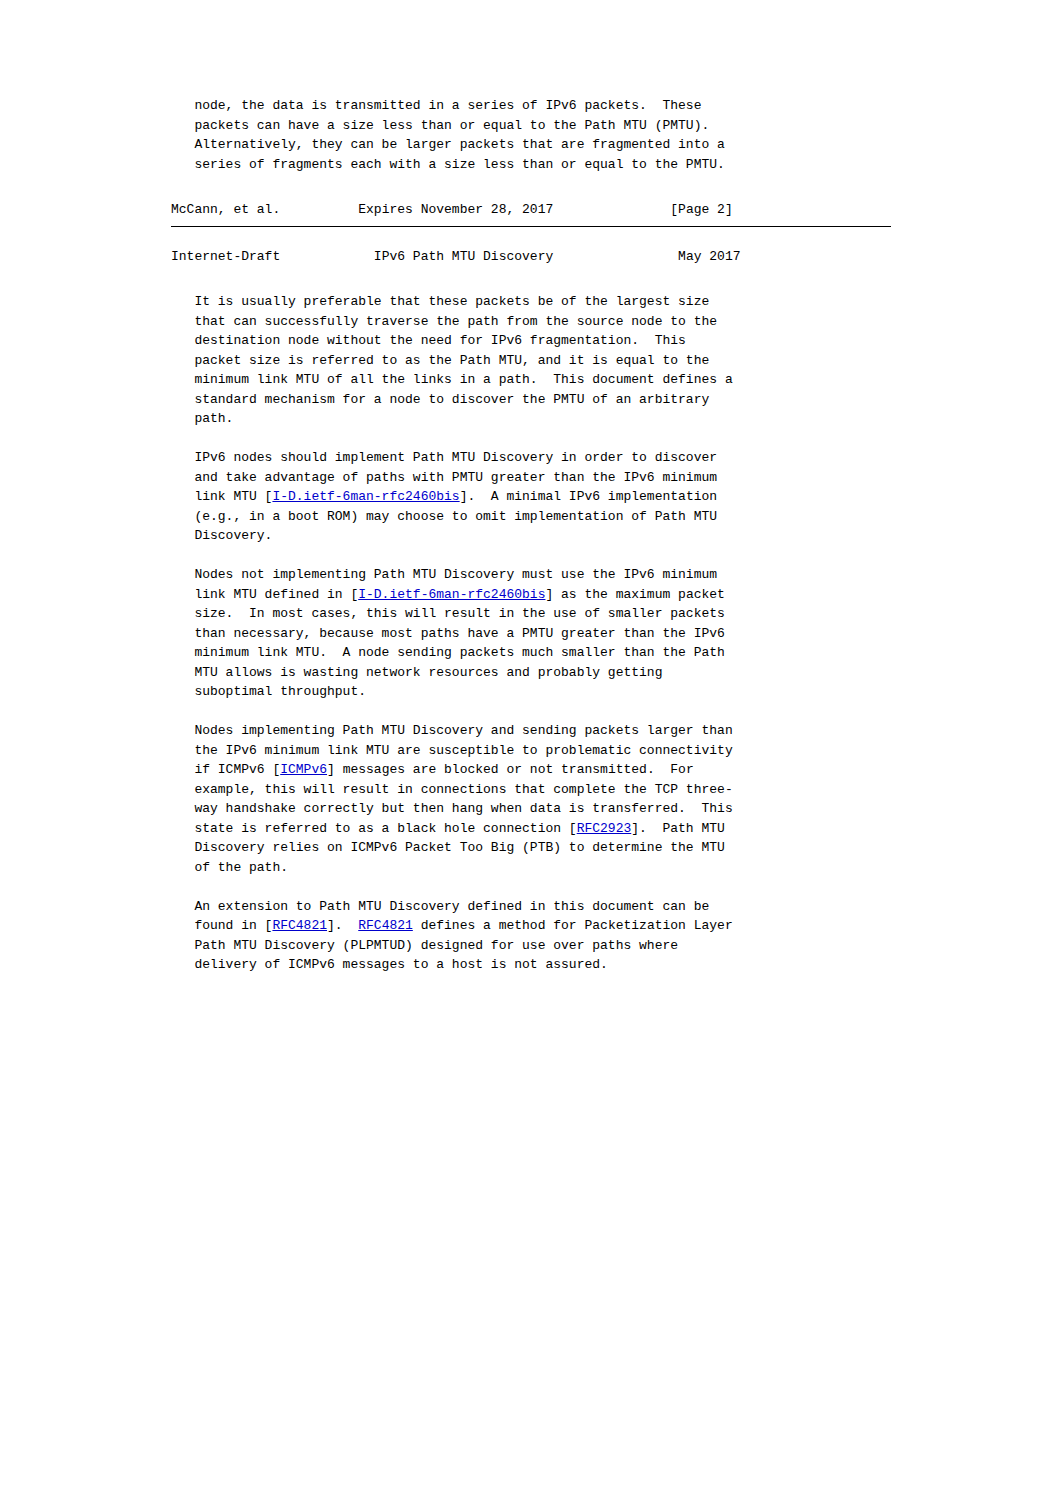node, the data is transmitted in a series of IPv6 packets.  These
packets can have a size less than or equal to the Path MTU (PMTU).
Alternatively, they can be larger packets that are fragmented into a
series of fragments each with a size less than or equal to the PMTU.
McCann, et al.          Expires November 28, 2017               [Page 2]
Internet-Draft            IPv6 Path MTU Discovery                May 2017
It is usually preferable that these packets be of the largest size
that can successfully traverse the path from the source node to the
destination node without the need for IPv6 fragmentation.  This
packet size is referred to as the Path MTU, and it is equal to the
minimum link MTU of all the links in a path.  This document defines a
standard mechanism for a node to discover the PMTU of an arbitrary
path.

IPv6 nodes should implement Path MTU Discovery in order to discover
and take advantage of paths with PMTU greater than the IPv6 minimum
link MTU [I-D.ietf-6man-rfc2460bis].  A minimal IPv6 implementation
(e.g., in a boot ROM) may choose to omit implementation of Path MTU
Discovery.

Nodes not implementing Path MTU Discovery must use the IPv6 minimum
link MTU defined in [I-D.ietf-6man-rfc2460bis] as the maximum packet
size.  In most cases, this will result in the use of smaller packets
than necessary, because most paths have a PMTU greater than the IPv6
minimum link MTU.  A node sending packets much smaller than the Path
MTU allows is wasting network resources and probably getting
suboptimal throughput.

Nodes implementing Path MTU Discovery and sending packets larger than
the IPv6 minimum link MTU are susceptible to problematic connectivity
if ICMPv6 [ICMPv6] messages are blocked or not transmitted.  For
example, this will result in connections that complete the TCP three-
way handshake correctly but then hang when data is transferred.  This
state is referred to as a black hole connection [RFC2923].  Path MTU
Discovery relies on ICMPv6 Packet Too Big (PTB) to determine the MTU
of the path.

An extension to Path MTU Discovery defined in this document can be
found in [RFC4821].  RFC4821 defines a method for Packetization Layer
Path MTU Discovery (PLPMTUD) designed for use over paths where
delivery of ICMPv6 messages to a host is not assured.